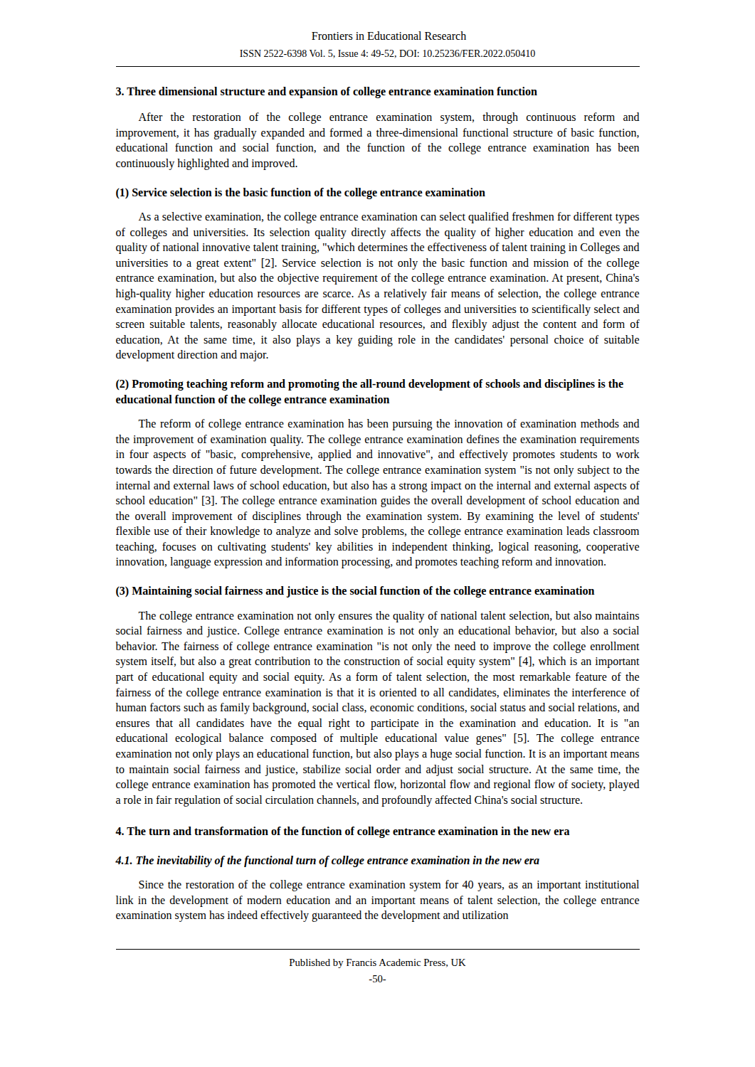Frontiers in Educational Research
ISSN 2522-6398 Vol. 5, Issue 4: 49-52, DOI: 10.25236/FER.2022.050410
3. Three dimensional structure and expansion of college entrance examination function
After the restoration of the college entrance examination system, through continuous reform and improvement, it has gradually expanded and formed a three-dimensional functional structure of basic function, educational function and social function, and the function of the college entrance examination has been continuously highlighted and improved.
(1) Service selection is the basic function of the college entrance examination
As a selective examination, the college entrance examination can select qualified freshmen for different types of colleges and universities. Its selection quality directly affects the quality of higher education and even the quality of national innovative talent training, "which determines the effectiveness of talent training in Colleges and universities to a great extent" [2]. Service selection is not only the basic function and mission of the college entrance examination, but also the objective requirement of the college entrance examination. At present, China's high-quality higher education resources are scarce. As a relatively fair means of selection, the college entrance examination provides an important basis for different types of colleges and universities to scientifically select and screen suitable talents, reasonably allocate educational resources, and flexibly adjust the content and form of education, At the same time, it also plays a key guiding role in the candidates' personal choice of suitable development direction and major.
(2) Promoting teaching reform and promoting the all-round development of schools and disciplines is the educational function of the college entrance examination
The reform of college entrance examination has been pursuing the innovation of examination methods and the improvement of examination quality. The college entrance examination defines the examination requirements in four aspects of "basic, comprehensive, applied and innovative", and effectively promotes students to work towards the direction of future development. The college entrance examination system "is not only subject to the internal and external laws of school education, but also has a strong impact on the internal and external aspects of school education" [3]. The college entrance examination guides the overall development of school education and the overall improvement of disciplines through the examination system. By examining the level of students' flexible use of their knowledge to analyze and solve problems, the college entrance examination leads classroom teaching, focuses on cultivating students' key abilities in independent thinking, logical reasoning, cooperative innovation, language expression and information processing, and promotes teaching reform and innovation.
(3) Maintaining social fairness and justice is the social function of the college entrance examination
The college entrance examination not only ensures the quality of national talent selection, but also maintains social fairness and justice. College entrance examination is not only an educational behavior, but also a social behavior. The fairness of college entrance examination "is not only the need to improve the college enrollment system itself, but also a great contribution to the construction of social equity system" [4], which is an important part of educational equity and social equity. As a form of talent selection, the most remarkable feature of the fairness of the college entrance examination is that it is oriented to all candidates, eliminates the interference of human factors such as family background, social class, economic conditions, social status and social relations, and ensures that all candidates have the equal right to participate in the examination and education. It is "an educational ecological balance composed of multiple educational value genes" [5]. The college entrance examination not only plays an educational function, but also plays a huge social function. It is an important means to maintain social fairness and justice, stabilize social order and adjust social structure. At the same time, the college entrance examination has promoted the vertical flow, horizontal flow and regional flow of society, played a role in fair regulation of social circulation channels, and profoundly affected China's social structure.
4. The turn and transformation of the function of college entrance examination in the new era
4.1. The inevitability of the functional turn of college entrance examination in the new era
Since the restoration of the college entrance examination system for 40 years, as an important institutional link in the development of modern education and an important means of talent selection, the college entrance examination system has indeed effectively guaranteed the development and utilization
Published by Francis Academic Press, UK
-50-